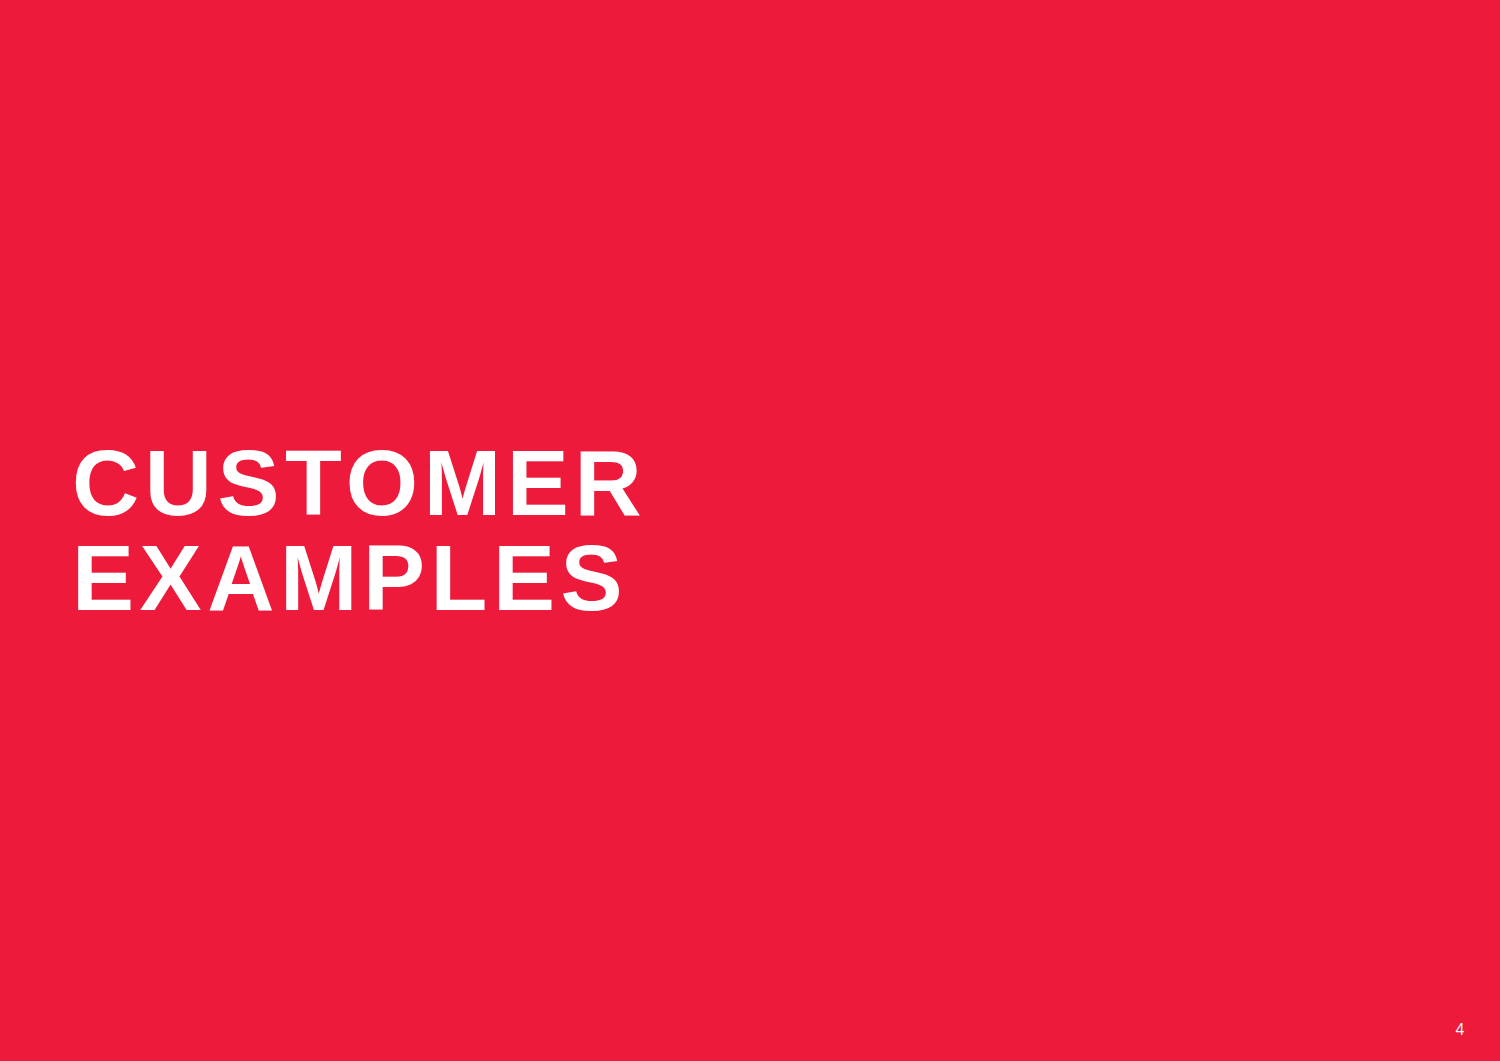Customer Examples
4